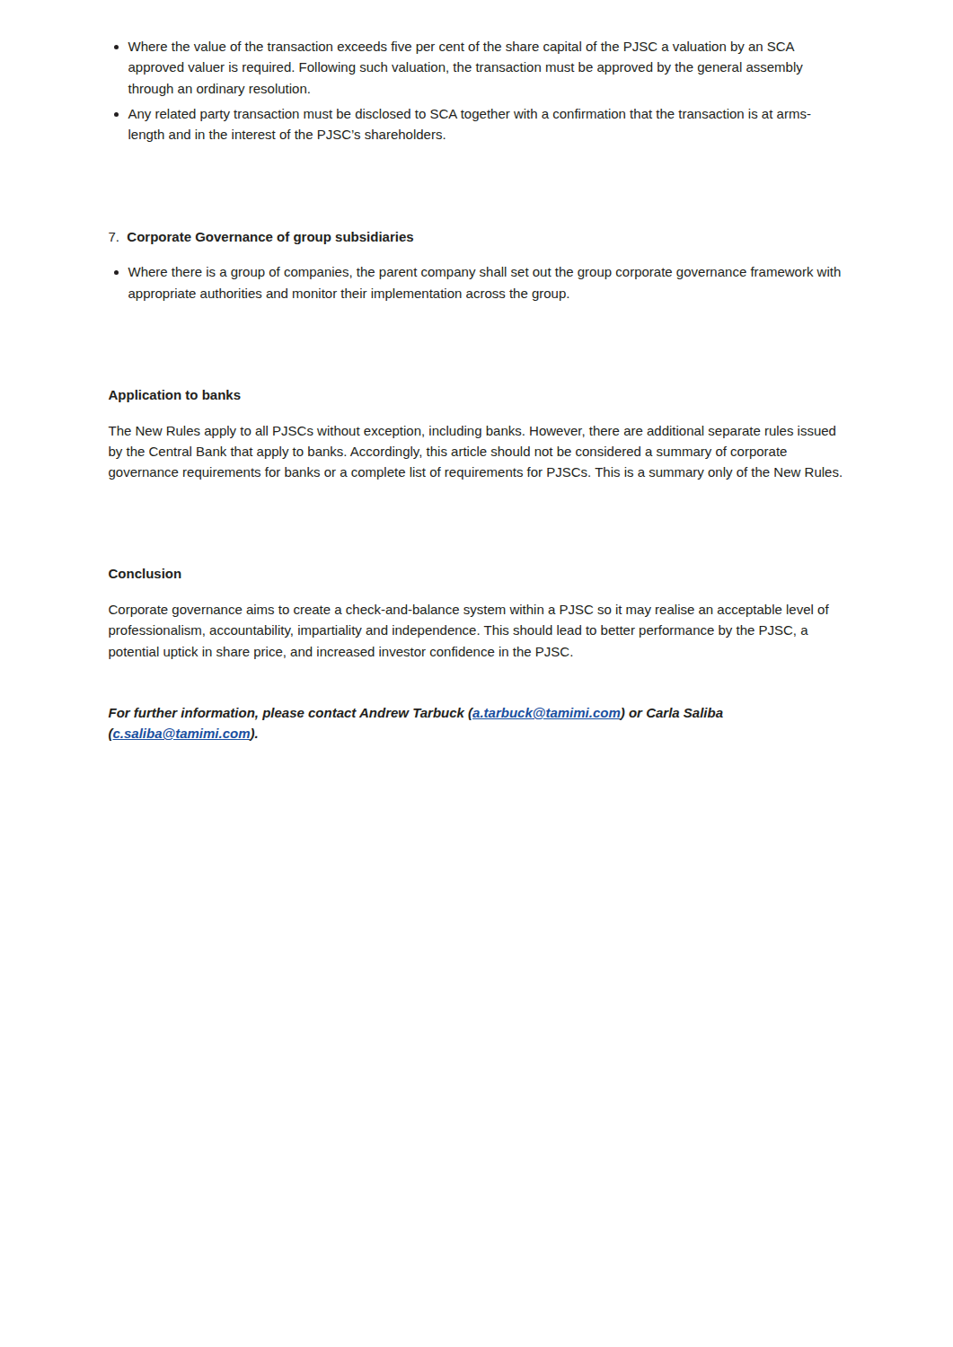Where the value of the transaction exceeds five per cent of the share capital of the PJSC a valuation by an SCA approved valuer is required. Following such valuation, the transaction must be approved by the general assembly through an ordinary resolution.
Any related party transaction must be disclosed to SCA together with a confirmation that the transaction is at arms-length and in the interest of the PJSC’s shareholders.
7. Corporate Governance of group subsidiaries
Where there is a group of companies, the parent company shall set out the group corporate governance framework with appropriate authorities and monitor their implementation across the group.
Application to banks
The New Rules apply to all PJSCs without exception, including banks. However, there are additional separate rules issued by the Central Bank that apply to banks. Accordingly, this article should not be considered a summary of corporate governance requirements for banks or a complete list of requirements for PJSCs. This is a summary only of the New Rules.
Conclusion
Corporate governance aims to create a check-and-balance system within a PJSC so it may realise an acceptable level of professionalism, accountability, impartiality and independence. This should lead to better performance by the PJSC, a potential uptick in share price, and increased investor confidence in the PJSC.
For further information, please contact Andrew Tarbuck (a.tarbuck@tamimi.com) or Carla Saliba (c.saliba@tamimi.com).